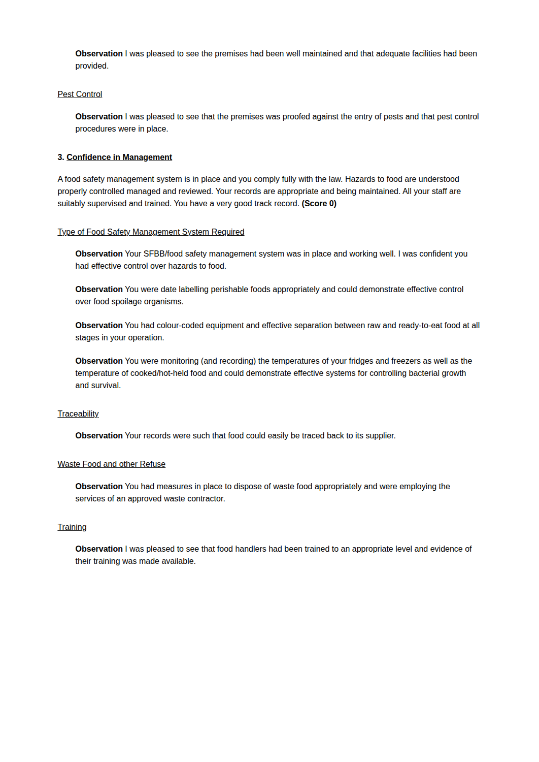Observation I was pleased to see the premises had been well maintained and that adequate facilities had been provided.
Pest Control
Observation I was pleased to see that the premises was proofed against the entry of pests and that pest control procedures were in place.
3. Confidence in Management
A food safety management system is in place and you comply fully with the law. Hazards to food are understood properly controlled managed and reviewed. Your records are appropriate and being maintained. All your staff are suitably supervised and trained. You have a very good track record. (Score 0)
Type of Food Safety Management System Required
Observation Your SFBB/food safety management system was in place and working well. I was confident you had effective control over hazards to food.
Observation You were date labelling perishable foods appropriately and could demonstrate effective control over food spoilage organisms.
Observation You had colour-coded equipment and effective separation between raw and ready-to-eat food at all stages in your operation.
Observation You were monitoring (and recording) the temperatures of your fridges and freezers as well as the temperature of cooked/hot-held food and could demonstrate effective systems for controlling bacterial growth and survival.
Traceability
Observation Your records were such that food could easily be traced back to its supplier.
Waste Food and other Refuse
Observation You had measures in place to dispose of waste food appropriately and were employing the services of an approved waste contractor.
Training
Observation I was pleased to see that food handlers had been trained to an appropriate level and evidence of their training was made available.